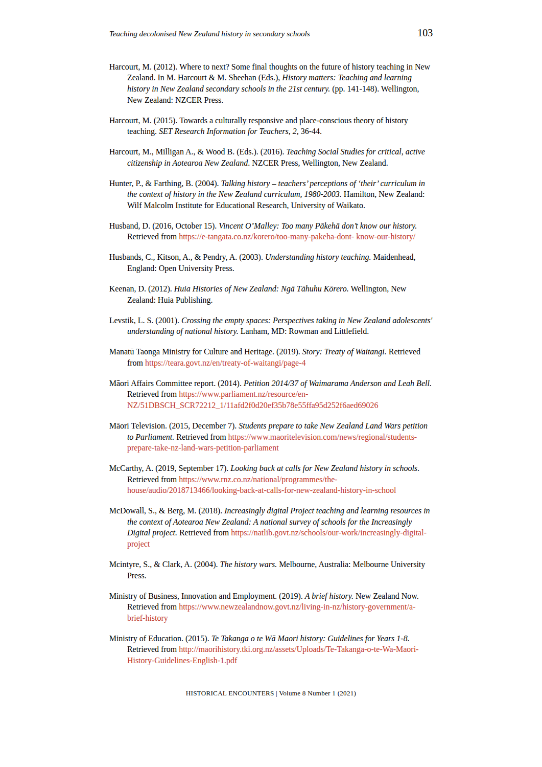Teaching decolonised New Zealand history in secondary schools 103
Harcourt, M. (2012). Where to next? Some final thoughts on the future of history teaching in New Zealand. In M. Harcourt & M. Sheehan (Eds.), History matters: Teaching and learning history in New Zealand secondary schools in the 21st century. (pp. 141-148). Wellington, New Zealand: NZCER Press.
Harcourt, M. (2015). Towards a culturally responsive and place-conscious theory of history teaching. SET Research Information for Teachers, 2, 36-44.
Harcourt, M., Milligan A., & Wood B. (Eds.). (2016). Teaching Social Studies for critical, active citizenship in Aotearoa New Zealand. NZCER Press, Wellington, New Zealand.
Hunter, P., & Farthing, B. (2004). Talking history – teachers’ perceptions of ‘their’ curriculum in the context of history in the New Zealand curriculum, 1980-2003. Hamilton, New Zealand: Wilf Malcolm Institute for Educational Research, University of Waikato.
Husband, D. (2016, October 15). Vincent O’Malley: Too many Pākehā don’t know our history. Retrieved from https://e-tangata.co.nz/korero/too-many-pakeha-dont- know-our-history/
Husbands, C., Kitson, A., & Pendry, A. (2003). Understanding history teaching. Maidenhead, England: Open University Press.
Keenan, D. (2012). Huia Histories of New Zealand: Ngā Tāhuhu Kōrero. Wellington, New Zealand: Huia Publishing.
Levstik, L. S. (2001). Crossing the empty spaces: Perspectives taking in New Zealand adolescents' understanding of national history. Lanham, MD: Rowman and Littlefield.
Manatū Taonga Ministry for Culture and Heritage. (2019). Story: Treaty of Waitangi. Retrieved from https://teara.govt.nz/en/treaty-of-waitangi/page-4
Māori Affairs Committee report. (2014). Petition 2014/37 of Waimarama Anderson and Leah Bell. Retrieved from https://www.parliament.nz/resource/en-NZ/51DBSCH_SCR72212_1/11afd2f0d20ef35b78e55ffa95d252f6aed69026
Māori Television. (2015, December 7). Students prepare to take New Zealand Land Wars petition to Parliament. Retrieved from https://www.maoritelevision.com/news/regional/students-prepare-take-nz-land-wars-petition-parliament
McCarthy, A. (2019, September 17). Looking back at calls for New Zealand history in schools. Retrieved from https://www.rnz.co.nz/national/programmes/the-house/audio/2018713466/looking-back-at-calls-for-new-zealand-history-in-school
McDowall, S., & Berg, M. (2018). Increasingly digital Project teaching and learning resources in the context of Aotearoa New Zealand: A national survey of schools for the Increasingly Digital project. Retrieved from https://natlib.govt.nz/schools/our-work/increasingly-digital-project
Mcintyre, S., & Clark, A. (2004). The history wars. Melbourne, Australia: Melbourne University Press.
Ministry of Business, Innovation and Employment. (2019). A brief history. New Zealand Now. Retrieved from https://www.newzealandnow.govt.nz/living-in-nz/history-government/a-brief-history
Ministry of Education. (2015). Te Takanga o te Wā Maori history: Guidelines for Years 1-8. Retrieved from http://maorihistory.tki.org.nz/assets/Uploads/Te-Takanga-o-te-Wa-Maori-History-Guidelines-English-1.pdf
HISTORICAL ENCOUNTERS | Volume 8 Number 1 (2021)